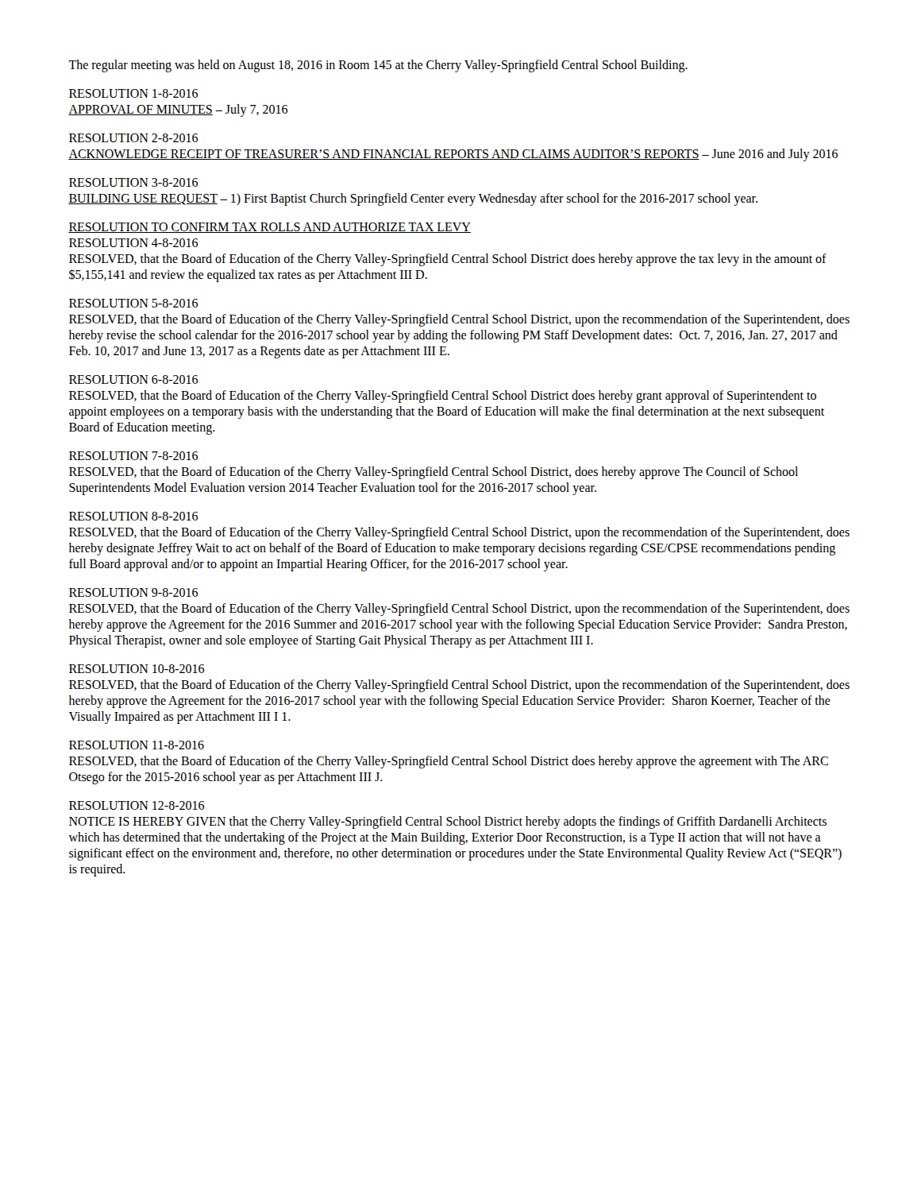The regular meeting was held on August 18, 2016 in Room 145 at the Cherry Valley-Springfield Central School Building.
RESOLUTION 1-8-2016
APPROVAL OF MINUTES – July 7, 2016
RESOLUTION 2-8-2016
ACKNOWLEDGE RECEIPT OF TREASURER’S AND FINANCIAL REPORTS AND CLAIMS AUDITOR’S REPORTS – June 2016 and July 2016
RESOLUTION 3-8-2016
BUILDING USE REQUEST – 1) First Baptist Church Springfield Center every Wednesday after school for the 2016-2017 school year.
RESOLUTION TO CONFIRM TAX ROLLS AND AUTHORIZE TAX LEVY
RESOLUTION 4-8-2016
RESOLVED, that the Board of Education of the Cherry Valley-Springfield Central School District does hereby approve the tax levy in the amount of $5,155,141 and review the equalized tax rates as per Attachment III D.
RESOLUTION 5-8-2016
RESOLVED, that the Board of Education of the Cherry Valley-Springfield Central School District, upon the recommendation of the Superintendent, does hereby revise the school calendar for the 2016-2017 school year by adding the following PM Staff Development dates: Oct. 7, 2016, Jan. 27, 2017 and Feb. 10, 2017 and June 13, 2017 as a Regents date as per Attachment III E.
RESOLUTION 6-8-2016
RESOLVED, that the Board of Education of the Cherry Valley-Springfield Central School District does hereby grant approval of Superintendent to appoint employees on a temporary basis with the understanding that the Board of Education will make the final determination at the next subsequent Board of Education meeting.
RESOLUTION 7-8-2016
RESOLVED, that the Board of Education of the Cherry Valley-Springfield Central School District, does hereby approve The Council of School Superintendents Model Evaluation version 2014 Teacher Evaluation tool for the 2016-2017 school year.
RESOLUTION 8-8-2016
RESOLVED, that the Board of Education of the Cherry Valley-Springfield Central School District, upon the recommendation of the Superintendent, does hereby designate Jeffrey Wait to act on behalf of the Board of Education to make temporary decisions regarding CSE/CPSE recommendations pending full Board approval and/or to appoint an Impartial Hearing Officer, for the 2016-2017 school year.
RESOLUTION 9-8-2016
RESOLVED, that the Board of Education of the Cherry Valley-Springfield Central School District, upon the recommendation of the Superintendent, does hereby approve the Agreement for the 2016 Summer and 2016-2017 school year with the following Special Education Service Provider: Sandra Preston, Physical Therapist, owner and sole employee of Starting Gait Physical Therapy as per Attachment III I.
RESOLUTION 10-8-2016
RESOLVED, that the Board of Education of the Cherry Valley-Springfield Central School District, upon the recommendation of the Superintendent, does hereby approve the Agreement for the 2016-2017 school year with the following Special Education Service Provider: Sharon Koerner, Teacher of the Visually Impaired as per Attachment III I 1.
RESOLUTION 11-8-2016
RESOLVED, that the Board of Education of the Cherry Valley-Springfield Central School District does hereby approve the agreement with The ARC Otsego for the 2015-2016 school year as per Attachment III J.
RESOLUTION 12-8-2016
NOTICE IS HEREBY GIVEN that the Cherry Valley-Springfield Central School District hereby adopts the findings of Griffith Dardanelli Architects which has determined that the undertaking of the Project at the Main Building, Exterior Door Reconstruction, is a Type II action that will not have a significant effect on the environment and, therefore, no other determination or procedures under the State Environmental Quality Review Act (“SEQR”) is required.